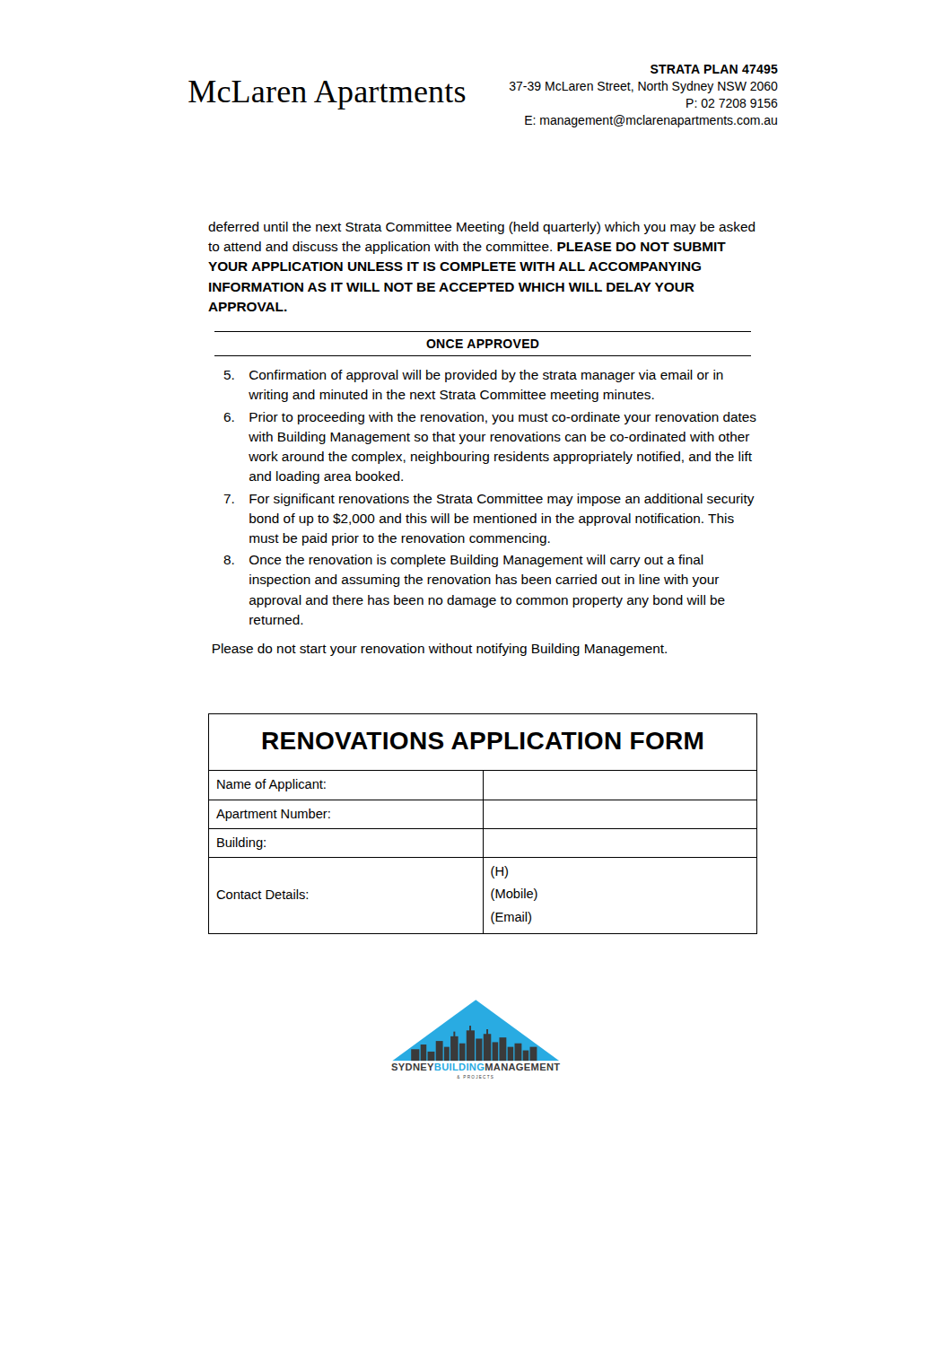McLaren Apartments
STRATA PLAN 47495
37-39 McLaren Street, North Sydney NSW 2060
P: 02 7208 9156
E: management@mclarenapartments.com.au
deferred until the next Strata Committee Meeting (held quarterly) which you may be asked to attend and discuss the application with the committee. PLEASE DO NOT SUBMIT YOUR APPLICATION UNLESS IT IS COMPLETE WITH ALL ACCOMPANYING INFORMATION AS IT WILL NOT BE ACCEPTED WHICH WILL DELAY YOUR APPROVAL.
ONCE APPROVED
Confirmation of approval will be provided by the strata manager via email or in writing and minuted in the next Strata Committee meeting minutes.
Prior to proceeding with the renovation, you must co-ordinate your renovation dates with Building Management so that your renovations can be co-ordinated with other work around the complex, neighbouring residents appropriately notified, and the lift and loading area booked.
For significant renovations the Strata Committee may impose an additional security bond of up to $2,000 and this will be mentioned in the approval notification. This must be paid prior to the renovation commencing.
Once the renovation is complete Building Management will carry out a final inspection and assuming the renovation has been carried out in line with your approval and there has been no damage to common property any bond will be returned.
Please do not start your renovation without notifying Building Management.
| RENOVATIONS APPLICATION FORM |
| Name of Applicant: | |
| Apartment Number: | |
| Building: | |
| Contact Details: | (H) (Mobile) (Email) |
Sydney Building Management & Projects SYDNEYBUILDINGMANAGEMENT & PROJECTS